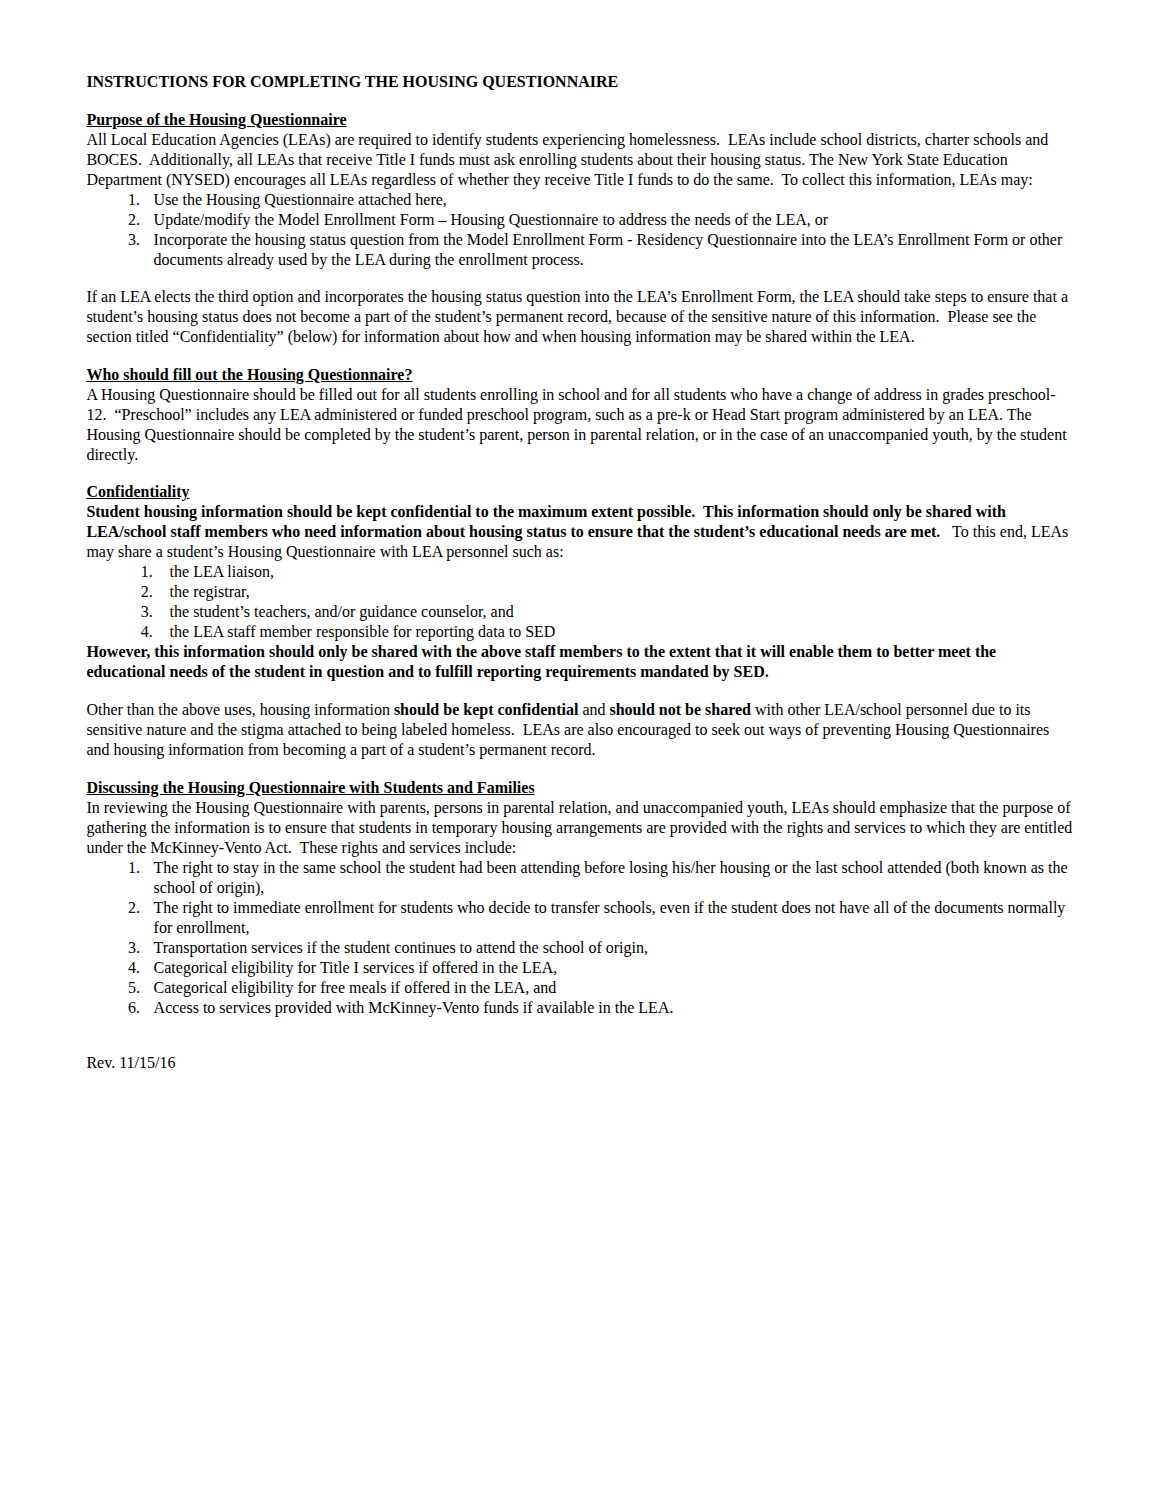INSTRUCTIONS FOR COMPLETING THE HOUSING QUESTIONNAIRE
Purpose of the Housing Questionnaire
All Local Education Agencies (LEAs) are required to identify students experiencing homelessness. LEAs include school districts, charter schools and BOCES. Additionally, all LEAs that receive Title I funds must ask enrolling students about their housing status. The New York State Education Department (NYSED) encourages all LEAs regardless of whether they receive Title I funds to do the same. To collect this information, LEAs may:
1. Use the Housing Questionnaire attached here,
2. Update/modify the Model Enrollment Form – Housing Questionnaire to address the needs of the LEA, or
3. Incorporate the housing status question from the Model Enrollment Form - Residency Questionnaire into the LEA’s Enrollment Form or other documents already used by the LEA during the enrollment process.
If an LEA elects the third option and incorporates the housing status question into the LEA’s Enrollment Form, the LEA should take steps to ensure that a student’s housing status does not become a part of the student’s permanent record, because of the sensitive nature of this information. Please see the section titled “Confidentiality” (below) for information about how and when housing information may be shared within the LEA.
Who should fill out the Housing Questionnaire?
A Housing Questionnaire should be filled out for all students enrolling in school and for all students who have a change of address in grades preschool-12. “Preschool” includes any LEA administered or funded preschool program, such as a pre-k or Head Start program administered by an LEA. The Housing Questionnaire should be completed by the student’s parent, person in parental relation, or in the case of an unaccompanied youth, by the student directly.
Confidentiality
Student housing information should be kept confidential to the maximum extent possible. This information should only be shared with LEA/school staff members who need information about housing status to ensure that the student’s educational needs are met. To this end, LEAs may share a student’s Housing Questionnaire with LEA personnel such as:
1. the LEA liaison,
2. the registrar,
3. the student’s teachers, and/or guidance counselor, and
4. the LEA staff member responsible for reporting data to SED
However, this information should only be shared with the above staff members to the extent that it will enable them to better meet the educational needs of the student in question and to fulfill reporting requirements mandated by SED.
Other than the above uses, housing information should be kept confidential and should not be shared with other LEA/school personnel due to its sensitive nature and the stigma attached to being labeled homeless. LEAs are also encouraged to seek out ways of preventing Housing Questionnaires and housing information from becoming a part of a student’s permanent record.
Discussing the Housing Questionnaire with Students and Families
In reviewing the Housing Questionnaire with parents, persons in parental relation, and unaccompanied youth, LEAs should emphasize that the purpose of gathering the information is to ensure that students in temporary housing arrangements are provided with the rights and services to which they are entitled under the McKinney-Vento Act. These rights and services include:
1. The right to stay in the same school the student had been attending before losing his/her housing or the last school attended (both known as the school of origin),
2. The right to immediate enrollment for students who decide to transfer schools, even if the student does not have all of the documents normally for enrollment,
3. Transportation services if the student continues to attend the school of origin,
4. Categorical eligibility for Title I services if offered in the LEA,
5. Categorical eligibility for free meals if offered in the LEA, and
6. Access to services provided with McKinney-Vento funds if available in the LEA.
Rev. 11/15/16